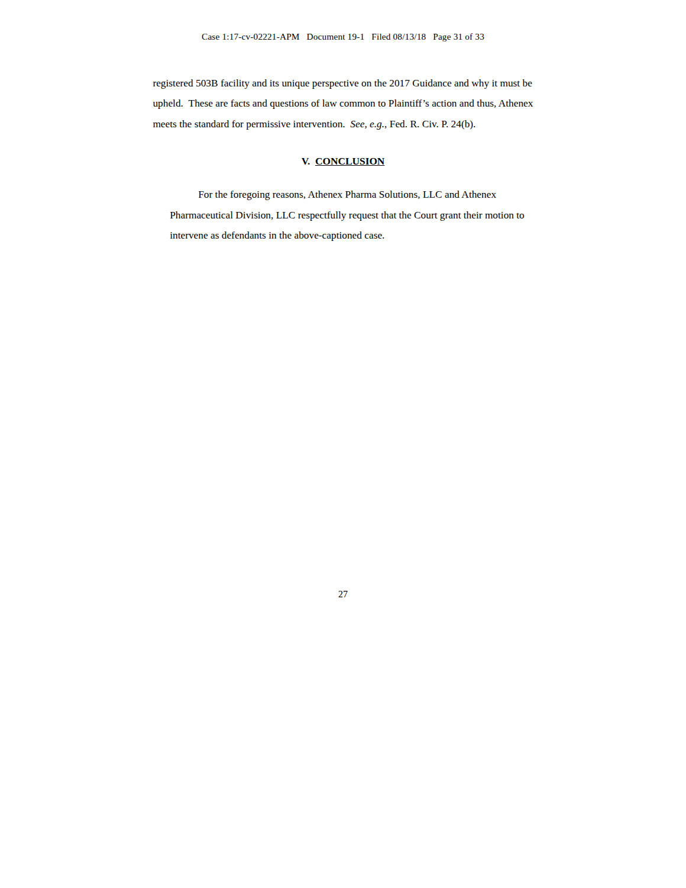Case 1:17-cv-02221-APM Document 19-1 Filed 08/13/18 Page 31 of 33
registered 503B facility and its unique perspective on the 2017 Guidance and why it must be upheld. These are facts and questions of law common to Plaintiff’s action and thus, Athenex meets the standard for permissive intervention. See, e.g., Fed. R. Civ. P. 24(b).
V. CONCLUSION
For the foregoing reasons, Athenex Pharma Solutions, LLC and Athenex Pharmaceutical Division, LLC respectfully request that the Court grant their motion to intervene as defendants in the above-captioned case.
27